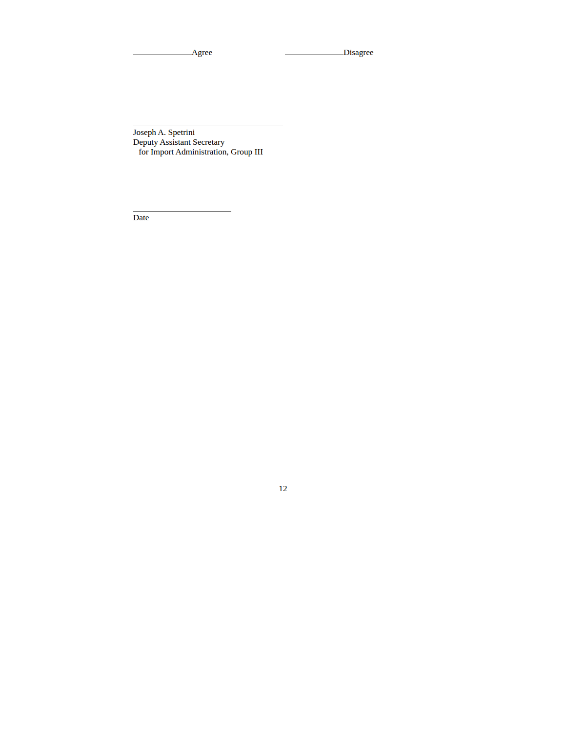Agree Disagree
Joseph A. Spetrini
Deputy Assistant Secretary
for Import Administration, Group III
Date
12